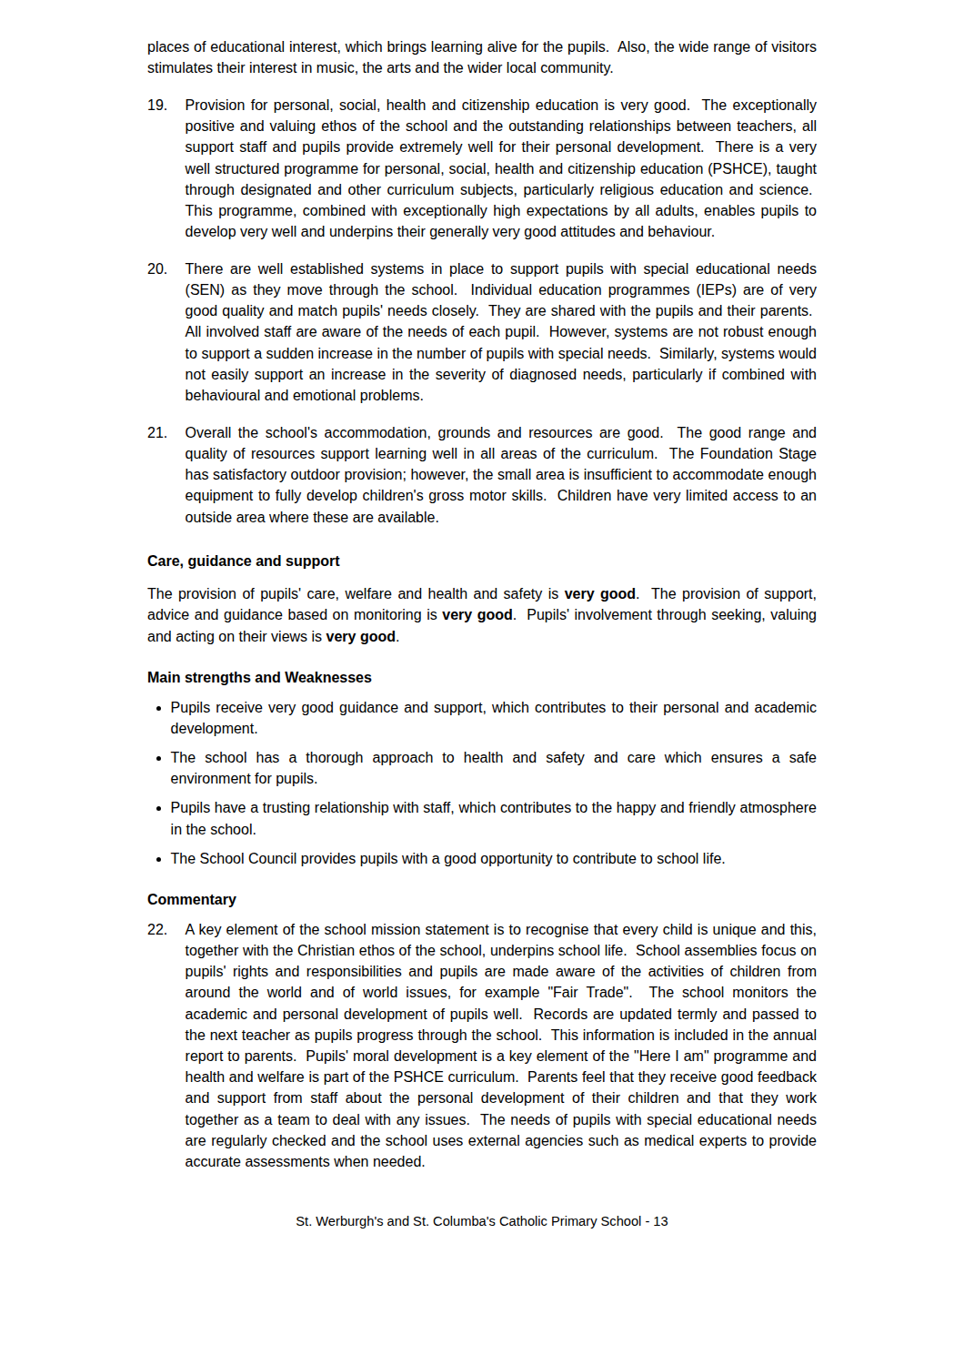places of educational interest, which brings learning alive for the pupils. Also, the wide range of visitors stimulates their interest in music, the arts and the wider local community.
19. Provision for personal, social, health and citizenship education is very good. The exceptionally positive and valuing ethos of the school and the outstanding relationships between teachers, all support staff and pupils provide extremely well for their personal development. There is a very well structured programme for personal, social, health and citizenship education (PSHCE), taught through designated and other curriculum subjects, particularly religious education and science. This programme, combined with exceptionally high expectations by all adults, enables pupils to develop very well and underpins their generally very good attitudes and behaviour.
20. There are well established systems in place to support pupils with special educational needs (SEN) as they move through the school. Individual education programmes (IEPs) are of very good quality and match pupils' needs closely. They are shared with the pupils and their parents. All involved staff are aware of the needs of each pupil. However, systems are not robust enough to support a sudden increase in the number of pupils with special needs. Similarly, systems would not easily support an increase in the severity of diagnosed needs, particularly if combined with behavioural and emotional problems.
21. Overall the school's accommodation, grounds and resources are good. The good range and quality of resources support learning well in all areas of the curriculum. The Foundation Stage has satisfactory outdoor provision; however, the small area is insufficient to accommodate enough equipment to fully develop children's gross motor skills. Children have very limited access to an outside area where these are available.
Care, guidance and support
The provision of pupils' care, welfare and health and safety is very good. The provision of support, advice and guidance based on monitoring is very good. Pupils' involvement through seeking, valuing and acting on their views is very good.
Main strengths and Weaknesses
Pupils receive very good guidance and support, which contributes to their personal and academic development.
The school has a thorough approach to health and safety and care which ensures a safe environment for pupils.
Pupils have a trusting relationship with staff, which contributes to the happy and friendly atmosphere in the school.
The School Council provides pupils with a good opportunity to contribute to school life.
Commentary
22. A key element of the school mission statement is to recognise that every child is unique and this, together with the Christian ethos of the school, underpins school life. School assemblies focus on pupils' rights and responsibilities and pupils are made aware of the activities of children from around the world and of world issues, for example "Fair Trade". The school monitors the academic and personal development of pupils well. Records are updated termly and passed to the next teacher as pupils progress through the school. This information is included in the annual report to parents. Pupils' moral development is a key element of the "Here I am" programme and health and welfare is part of the PSHCE curriculum. Parents feel that they receive good feedback and support from staff about the personal development of their children and that they work together as a team to deal with any issues. The needs of pupils with special educational needs are regularly checked and the school uses external agencies such as medical experts to provide accurate assessments when needed.
St. Werburgh's and St. Columba's Catholic Primary School - 13